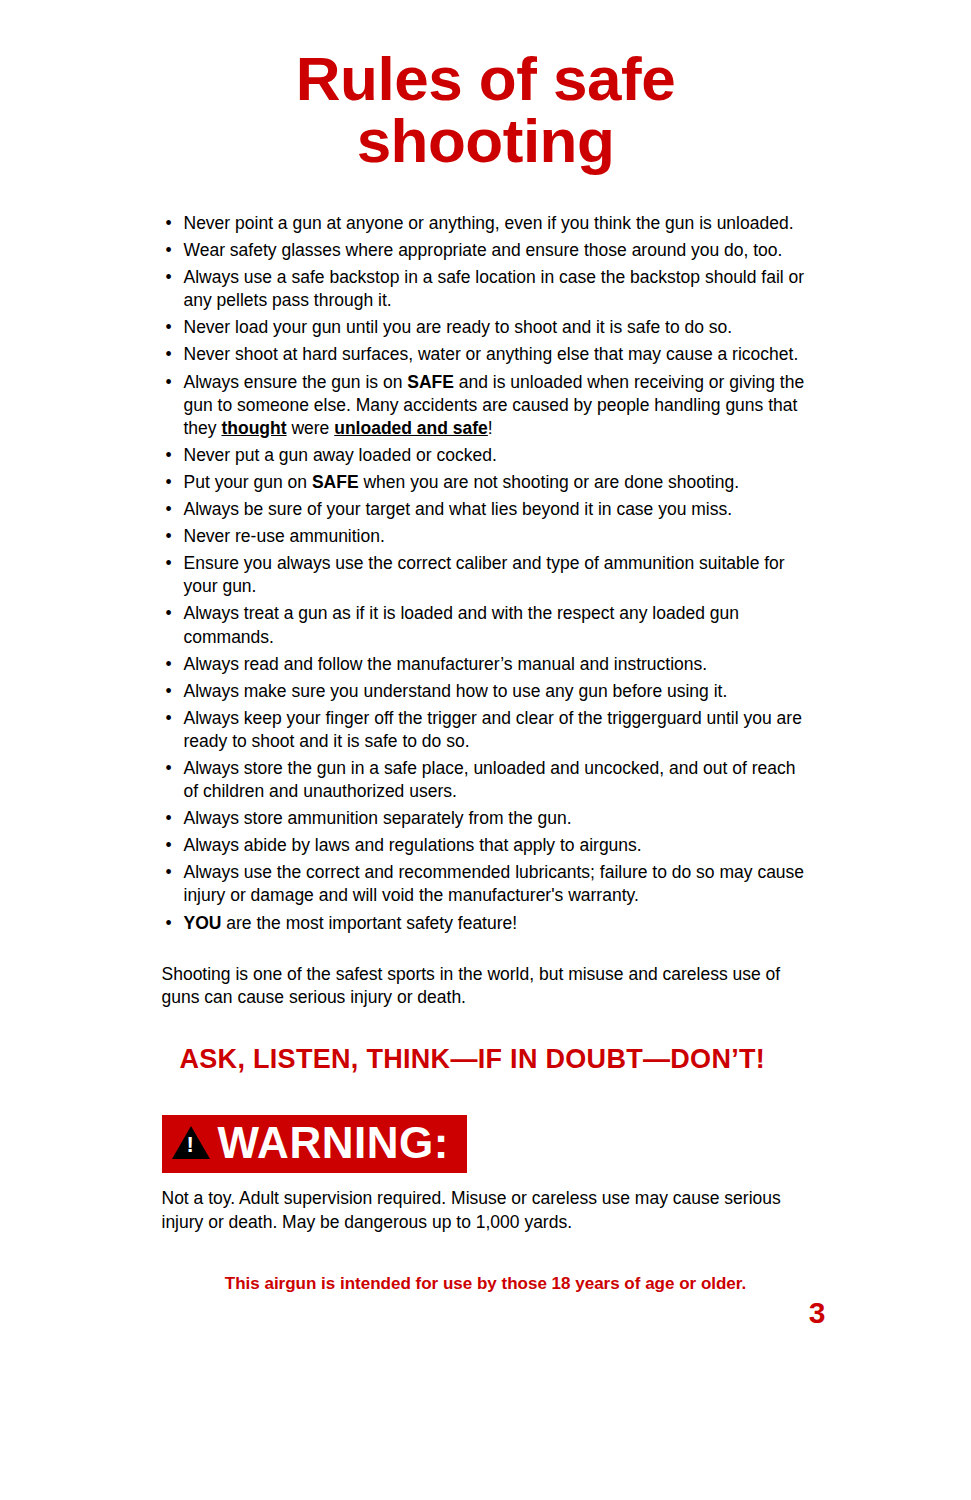Rules of safe shooting
Never point a gun at anyone or anything, even if you think the gun is unloaded.
Wear safety glasses where appropriate and ensure those around you do, too.
Always use a safe backstop in a safe location in case the backstop should fail or any pellets pass through it.
Never load your gun until you are ready to shoot and it is safe to do so.
Never shoot at hard surfaces, water or anything else that may cause a ricochet.
Always ensure the gun is on SAFE and is unloaded when receiving or giving the gun to someone else. Many accidents are caused by people handling guns that they thought were unloaded and safe!
Never put a gun away loaded or cocked.
Put your gun on SAFE when you are not shooting or are done shooting.
Always be sure of your target and what lies beyond it in case you miss.
Never re-use ammunition.
Ensure you always use the correct caliber and type of ammunition suitable for your gun.
Always treat a gun as if it is loaded and with the respect any loaded gun commands.
Always read and follow the manufacturer’s manual and instructions.
Always make sure you understand how to use any gun before using it.
Always keep your finger off the trigger and clear of the triggerguard until you are ready to shoot and it is safe to do so.
Always store the gun in a safe place, unloaded and uncocked, and out of reach of children and unauthorized users.
Always store ammunition separately from the gun.
Always abide by laws and regulations that apply to airguns.
Always use the correct and recommended lubricants; failure to do so may cause injury or damage and will void the manufacturer's warranty.
YOU are the most important safety feature!
Shooting is one of the safest sports in the world, but misuse and careless use of guns can cause serious injury or death.
ASK, LISTEN, THINK—IF IN DOUBT—DON’T!
!WARNING:
Not a toy. Adult supervision required. Misuse or careless use may cause serious injury or death. May be dangerous up to 1,000 yards.
This airgun is intended for use by those 18 years of age or older.
3